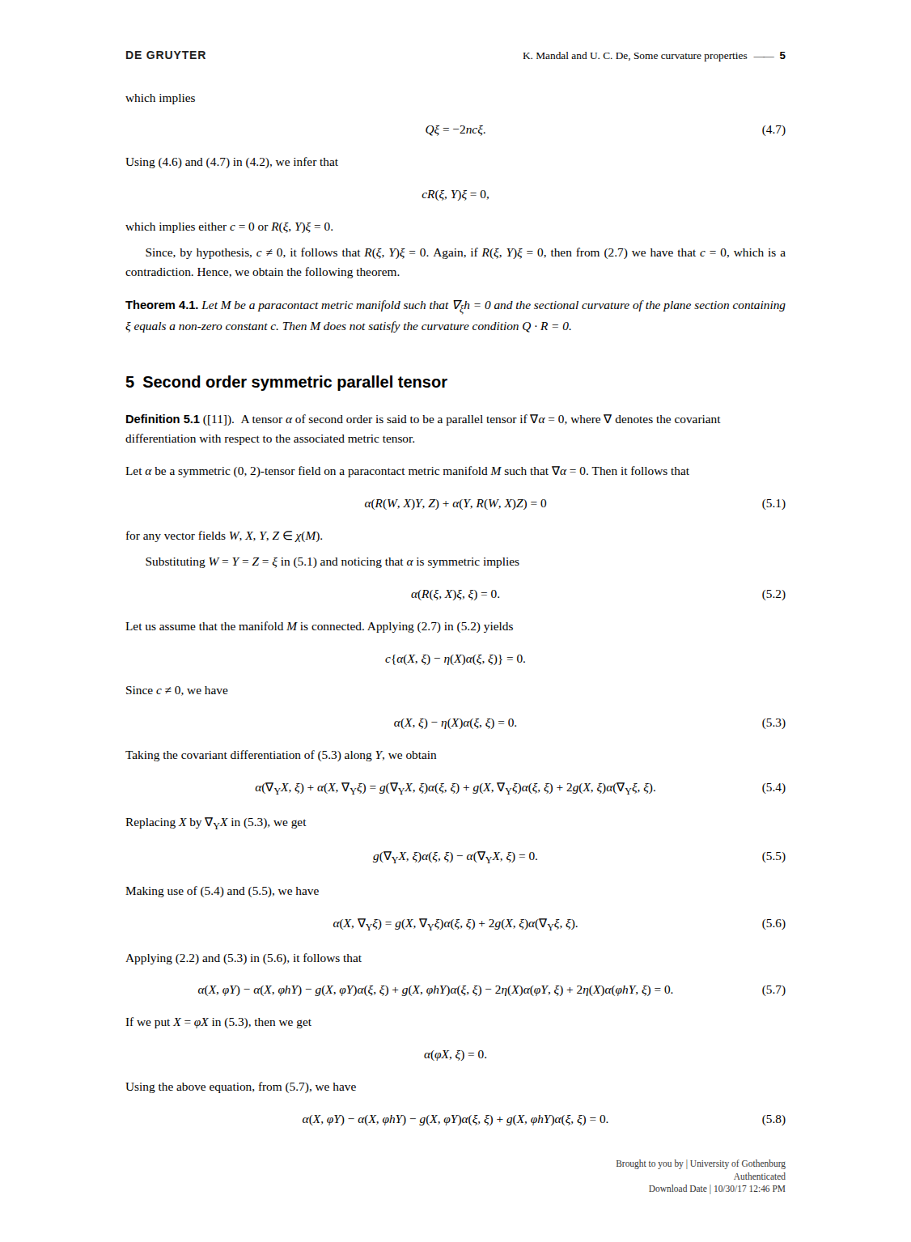DE GRUYTER
K. Mandal and U. C. De, Some curvature properties —— 5
which implies
Qξ = −2ncξ.
(4.7)
Using (4.6) and (4.7) in (4.2), we infer that
cR(ξ, Y)ξ = 0,
which implies either c = 0 or R(ξ, Y)ξ = 0.
Since, by hypothesis, c ≠ 0, it follows that R(ξ, Y)ξ = 0. Again, if R(ξ, Y)ξ = 0, then from (2.7) we have that c = 0, which is a contradiction. Hence, we obtain the following theorem.
Theorem 4.1. Let M be a paracontact metric manifold such that ∇ξh = 0 and the sectional curvature of the plane section containing ξ equals a non-zero constant c. Then M does not satisfy the curvature condition Q · R = 0.
5 Second order symmetric parallel tensor
Definition 5.1 ([11]). A tensor α of second order is said to be a parallel tensor if ∇α = 0, where ∇ denotes the covariant differentiation with respect to the associated metric tensor.
Let α be a symmetric (0, 2)-tensor field on a paracontact metric manifold M such that ∇α = 0. Then it follows that
α(R(W, X)Y, Z) + α(Y, R(W, X)Z) = 0
(5.1)
for any vector fields W, X, Y, Z ∈ χ(M).
Substituting W = Y = Z = ξ in (5.1) and noticing that α is symmetric implies
α(R(ξ, X)ξ, ξ) = 0.
(5.2)
Let us assume that the manifold M is connected. Applying (2.7) in (5.2) yields
c{α(X, ξ) − η(X)α(ξ, ξ)} = 0.
Since c ≠ 0, we have
α(X, ξ) − η(X)α(ξ, ξ) = 0.
(5.3)
Taking the covariant differentiation of (5.3) along Y, we obtain
α(∇YX, ξ) + α(X, ∇Yξ) = g(∇YX, ξ)α(ξ, ξ) + g(X, ∇Yξ)α(ξ, ξ) + 2g(X, ξ)α(∇Yξ, ξ).
(5.4)
Replacing X by ∇YX in (5.3), we get
g(∇YX, ξ)α(ξ, ξ) − α(∇YX, ξ) = 0.
(5.5)
Making use of (5.4) and (5.5), we have
α(X, ∇Yξ) = g(X, ∇Yξ)α(ξ, ξ) + 2g(X, ξ)α(∇Yξ, ξ).
(5.6)
Applying (2.2) and (5.3) in (5.6), it follows that
α(X, φY) − α(X, φhY) − g(X, φY)α(ξ, ξ) + g(X, φhY)α(ξ, ξ) − 2η(X)α(φY, ξ) + 2η(X)α(φhY, ξ) = 0.
(5.7)
If we put X = φX in (5.3), then we get
α(φX, ξ) = 0.
Using the above equation, from (5.7), we have
α(X, φY) − α(X, φhY) − g(X, φY)α(ξ, ξ) + g(X, φhY)α(ξ, ξ) = 0.
(5.8)
Brought to you by | University of Gothenburg
Authenticated
Download Date | 10/30/17 12:46 PM